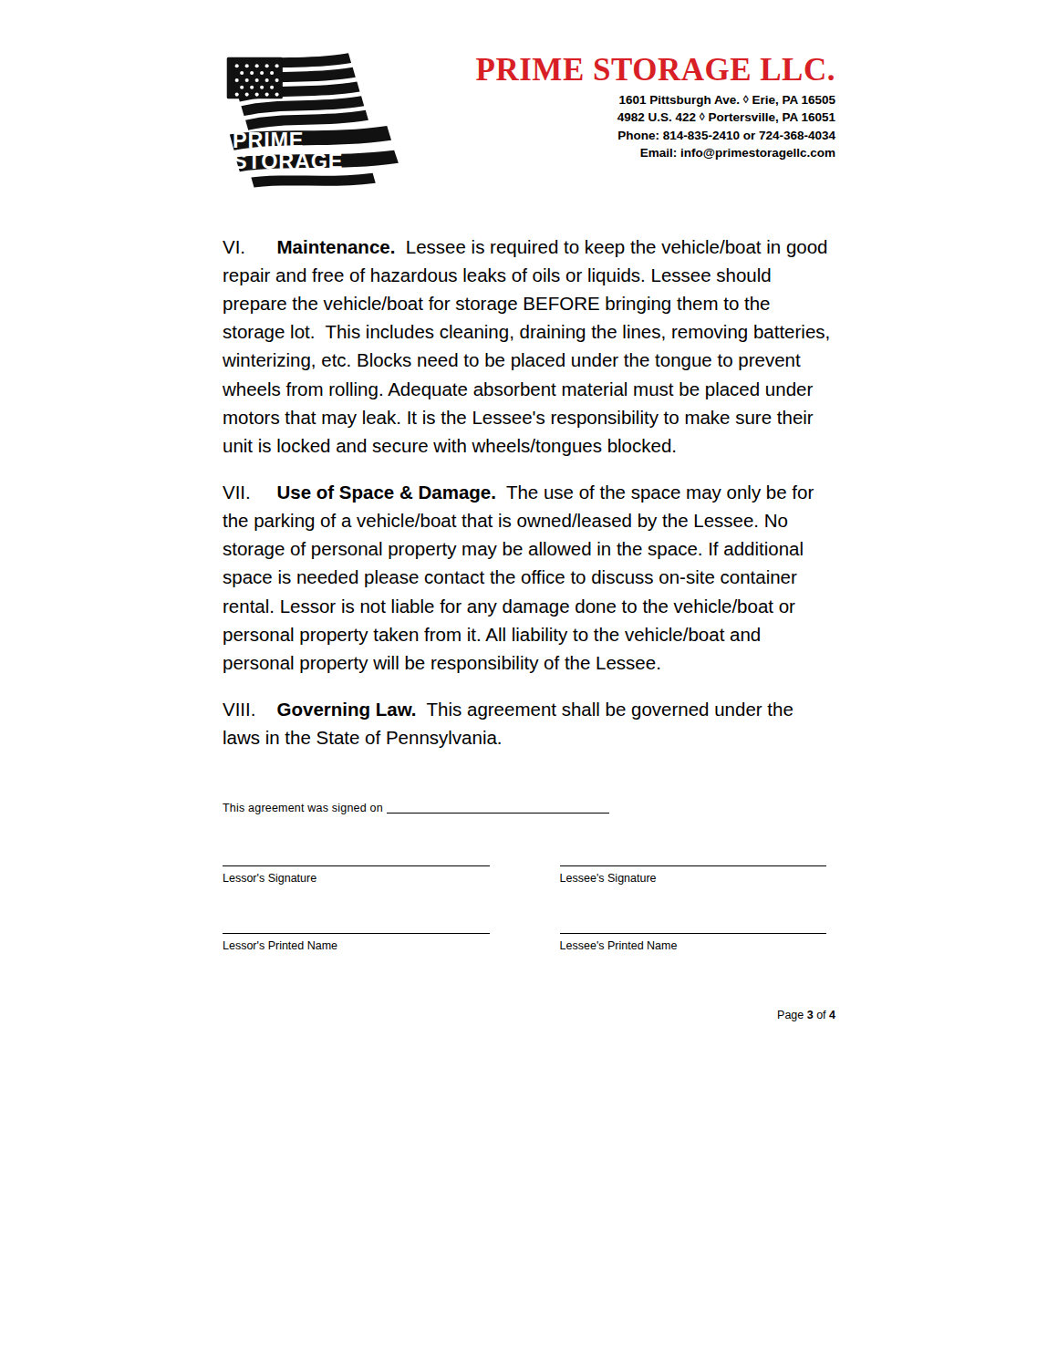PRIME STORAGE
PRIME STORAGE LLC.
1601 Pittsburgh Ave. ◊ Erie, PA 16505
4982 U.S. 422 ◊ Portersville, PA 16051
Phone: 814-835-2410 or 724-368-4034
Email: info@primestoragellc.com
VI. Maintenance. Lessee is required to keep the vehicle/boat in good repair and free of hazardous leaks of oils or liquids. Lessee should prepare the vehicle/boat for storage BEFORE bringing them to the storage lot. This includes cleaning, draining the lines, removing batteries, winterizing, etc. Blocks need to be placed under the tongue to prevent wheels from rolling. Adequate absorbent material must be placed under motors that may leak. It is the Lessee's responsibility to make sure their unit is locked and secure with wheels/tongues blocked.
VII. Use of Space & Damage. The use of the space may only be for the parking of a vehicle/boat that is owned/leased by the Lessee. No storage of personal property may be allowed in the space. If additional space is needed please contact the office to discuss on-site container rental. Lessor is not liable for any damage done to the vehicle/boat or personal property taken from it. All liability to the vehicle/boat and personal property will be responsibility of the Lessee.
VIII. Governing Law. This agreement shall be governed under the laws in the State of Pennsylvania.
This agreement was signed on
| Lessor's Signature | Lessee's Signature |
| Lessor's Printed Name | Lessee's Printed Name |
Page 3 of 4